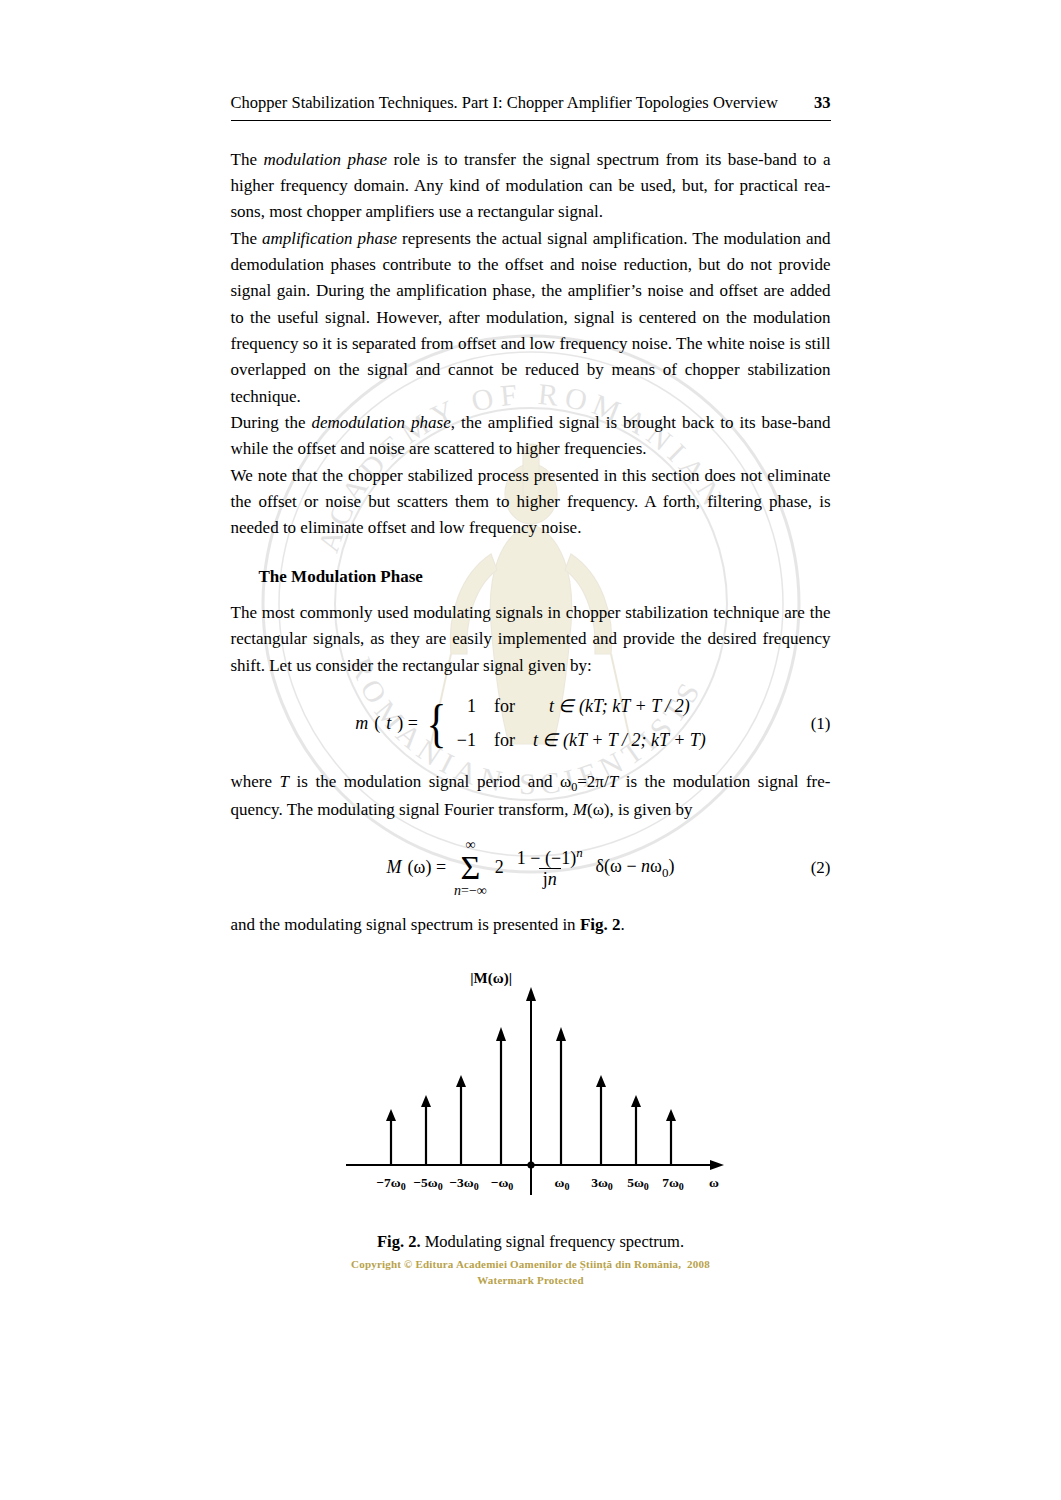ACADEMY OF ROMANIAN ROMANIAN SCIENTISTS
Chopper Stabilization Techniques. Part I: Chopper Amplifier Topologies Overview 33
The modulation phase role is to transfer the signal spectrum from its base-band to a higher frequency domain. Any kind of modulation can be used, but, for practical reasons, most chopper amplifiers use a rectangular signal.
The amplification phase represents the actual signal amplification. The modulation and demodulation phases contribute to the offset and noise reduction, but do not provide signal gain. During the amplification phase, the amplifier’s noise and offset are added to the useful signal. However, after modulation, signal is centered on the modulation frequency so it is separated from offset and low frequency noise. The white noise is still overlapped on the signal and cannot be reduced by means of chopper stabilization technique.
During the demodulation phase, the amplified signal is brought back to its base-band while the offset and noise are scattered to higher frequencies.
We note that the chopper stabilized process presented in this section does not eliminate the offset or noise but scatters them to higher frequency. A forth, filtering phase, is needed to eliminate offset and low frequency noise.
The Modulation Phase
The most commonly used modulating signals in chopper stabilization technique are the rectangular signals, as they are easily implemented and provide the desired frequency shift. Let us consider the rectangular signal given by:
m(t) = { 1 for t ∈ (kT; kT + T / 2) −1 for t ∈ (kT + T / 2; kT + T)
(1)
where T is the modulation signal period and ω0=2π/T is the modulation signal frequency. The modulating signal Fourier transform, M(ω), is given by
M (ω) = ∞ Σ n=−∞ 2 1 − (−1)n jn δ(ω − nω0)
(2)
and the modulating signal spectrum is presented in Fig. 2.
|M(ω)| −7ω0 −5ω0 −3ω0 −ω0 ω0 3ω0 5ω0 7ω0 ω
Fig. 2. Modulating signal frequency spectrum.
Copyright © Editura Academiei Oamenilor de Știință din România, 2008
Watermark Protected